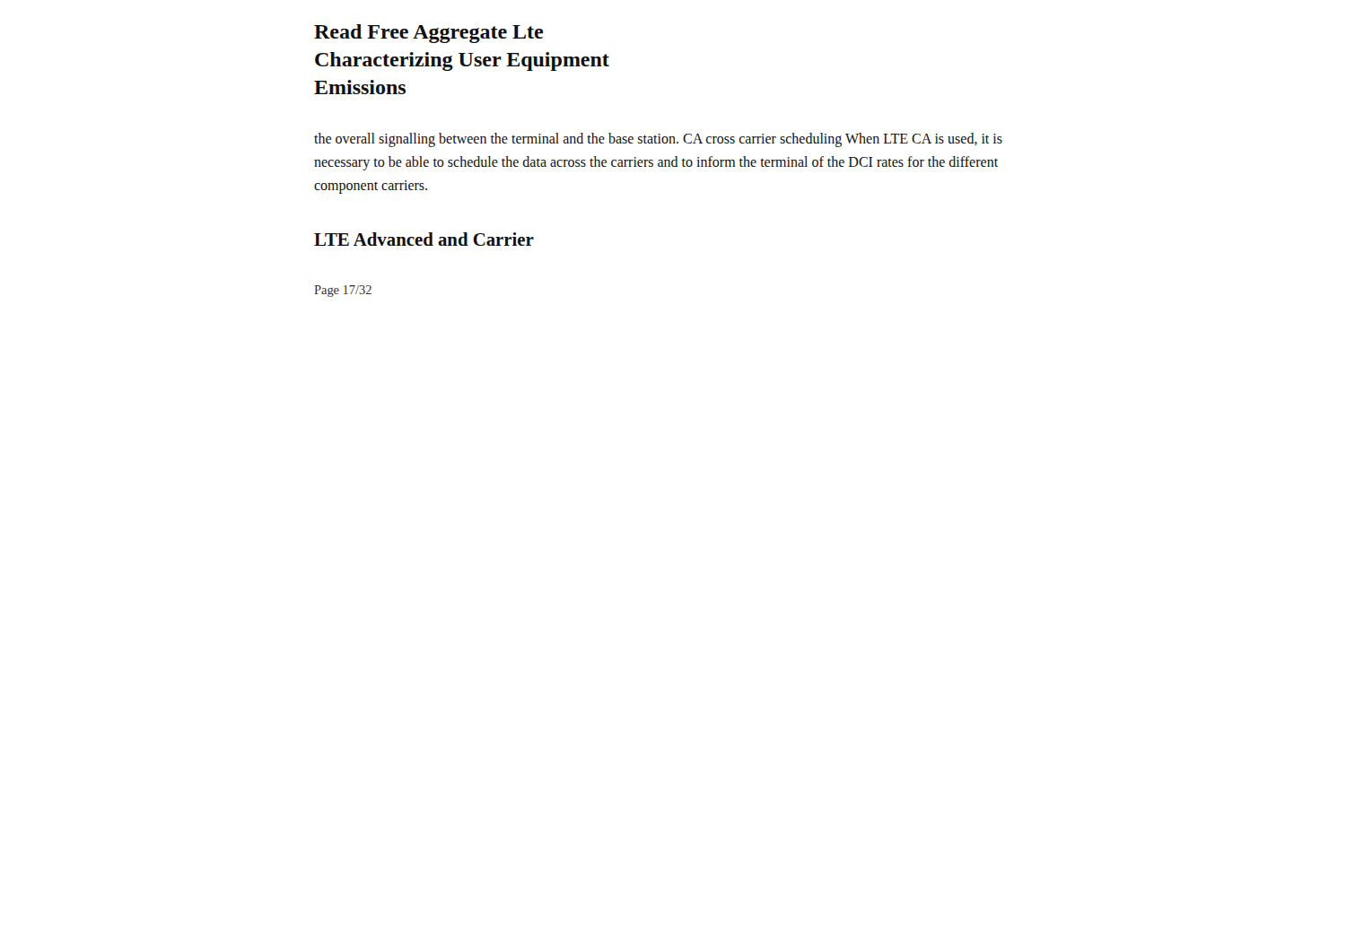Read Free Aggregate Lte Characterizing User Equipment Emissions
the overall signalling between the terminal and the base station. CA cross carrier scheduling When LTE CA is used, it is necessary to be able to schedule the data across the carriers and to inform the terminal of the DCI rates for the different component carriers.
LTE Advanced and Carrier
Page 17/32